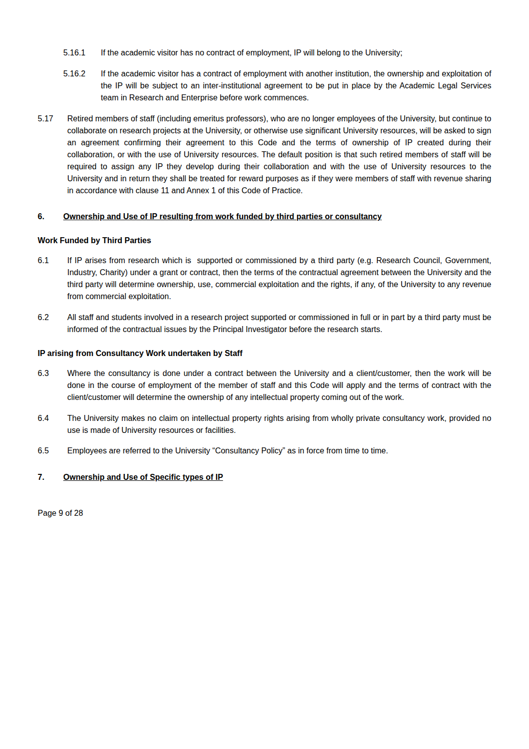5.16.1
If the academic visitor has no contract of employment, IP will belong to the University;
5.16.2
If the academic visitor has a contract of employment with another institution, the ownership and exploitation of the IP will be subject to an inter-institutional agreement to be put in place by the Academic Legal Services team in Research and Enterprise before work commences.
5.17
Retired members of staff (including emeritus professors), who are no longer employees of the University, but continue to collaborate on research projects at the University, or otherwise use significant University resources, will be asked to sign an agreement confirming their agreement to this Code and the terms of ownership of IP created during their collaboration, or with the use of University resources. The default position is that such retired members of staff will be required to assign any IP they develop during their collaboration and with the use of University resources to the University and in return they shall be treated for reward purposes as if they were members of staff with revenue sharing in accordance with clause 11 and Annex 1 of this Code of Practice.
6. Ownership and Use of IP resulting from work funded by third parties or consultancy
Work Funded by Third Parties
6.1
If IP arises from research which is supported or commissioned by a third party (e.g. Research Council, Government, Industry, Charity) under a grant or contract, then the terms of the contractual agreement between the University and the third party will determine ownership, use, commercial exploitation and the rights, if any, of the University to any revenue from commercial exploitation.
6.2
All staff and students involved in a research project supported or commissioned in full or in part by a third party must be informed of the contractual issues by the Principal Investigator before the research starts.
IP arising from Consultancy Work undertaken by Staff
6.3
Where the consultancy is done under a contract between the University and a client/customer, then the work will be done in the course of employment of the member of staff and this Code will apply and the terms of contract with the client/customer will determine the ownership of any intellectual property coming out of the work.
6.4
The University makes no claim on intellectual property rights arising from wholly private consultancy work, provided no use is made of University resources or facilities.
6.5
Employees are referred to the University “Consultancy Policy” as in force from time to time.
7. Ownership and Use of Specific types of IP
Page 9 of 28